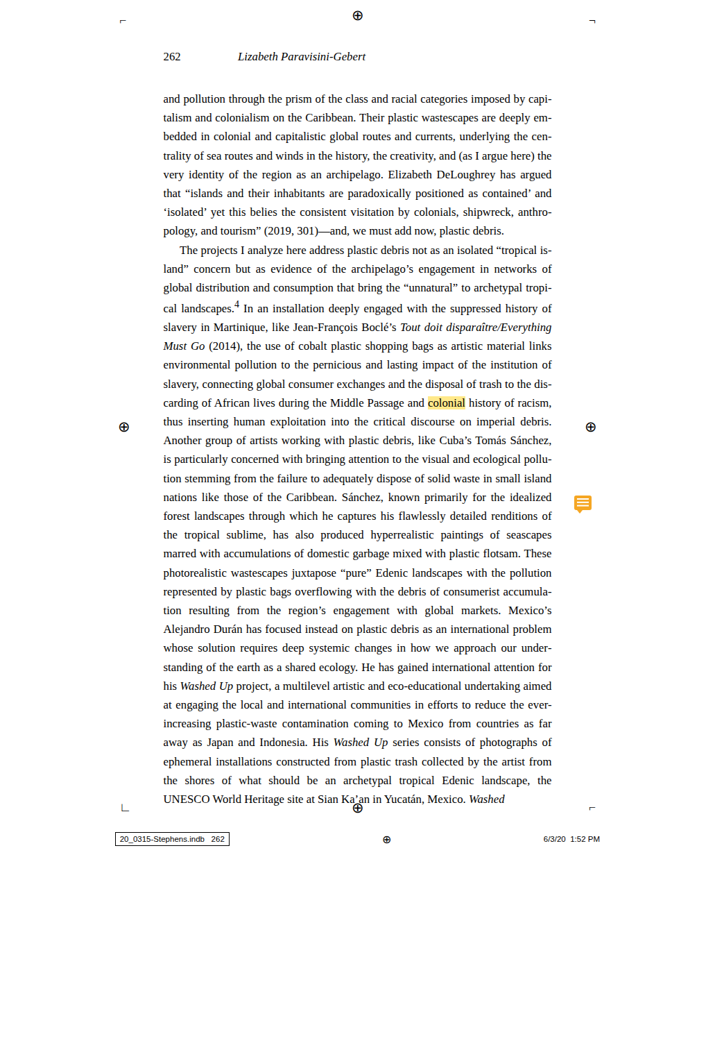⌐ ¬ ∟ ⌐ ⊕ ⊕ ⊕ ⊕
262 Lizabeth Paravisini-Gebert
and pollution through the prism of the class and racial categories imposed by capitalism and colonialism on the Caribbean. Their plastic wastescapes are deeply embedded in colonial and capitalistic global routes and currents, underlying the centrality of sea routes and winds in the history, the creativity, and (as I argue here) the very identity of the region as an archipelago. Elizabeth DeLoughrey has argued that “islands and their inhabitants are paradoxically positioned as contained’ and ‘isolated’ yet this belies the consistent visitation by colonials, shipwreck, anthropology, and tourism” (2019, 301)—and, we must add now, plastic debris.
The projects I analyze here address plastic debris not as an isolated “tropical island” concern but as evidence of the archipelago’s engagement in networks of global distribution and consumption that bring the “unnatural” to archetypal tropical landscapes.4 In an installation deeply engaged with the suppressed history of slavery in Martinique, like Jean-François Boclé’s Tout doit disparaître/Everything Must Go (2014), the use of cobalt plastic shopping bags as artistic material links environmental pollution to the pernicious and lasting impact of the institution of slavery, connecting global consumer exchanges and the disposal of trash to the discarding of African lives during the Middle Passage and colonial history of racism, thus inserting human exploitation into the critical discourse on imperial debris. Another group of artists working with plastic debris, like Cuba’s Tomás Sánchez, is particularly concerned with bringing attention to the visual and ecological pollution stemming from the failure to adequately dispose of solid waste in small island nations like those of the Caribbean. Sánchez, known primarily for the idealized forest landscapes through which he captures his flawlessly detailed renditions of the tropical sublime, has also produced hyperrealistic paintings of seascapes marred with accumulations of domestic garbage mixed with plastic flotsam. These photorealistic wastescapes juxtapose “pure” Edenic landscapes with the pollution represented by plastic bags overflowing with the debris of consumerist accumulation resulting from the region’s engagement with global markets. Mexico’s Alejandro Durán has focused instead on plastic debris as an international problem whose solution requires deep systemic changes in how we approach our understanding of the earth as a shared ecology. He has gained international attention for his Washed Up project, a multilevel artistic and eco-educational undertaking aimed at engaging the local and international communities in efforts to reduce the ever-increasing plastic-waste contamination coming to Mexico from countries as far away as Japan and Indonesia. His Washed Up series consists of photographs of ephemeral installations constructed from plastic trash collected by the artist from the shores of what should be an archetypal tropical Edenic landscape, the UNESCO World Heritage site at Sian Ka’an in Yucatán, Mexico. Washed
20_0315-Stephens.indb 262 ⊕ 6/3/20 1:52 PM